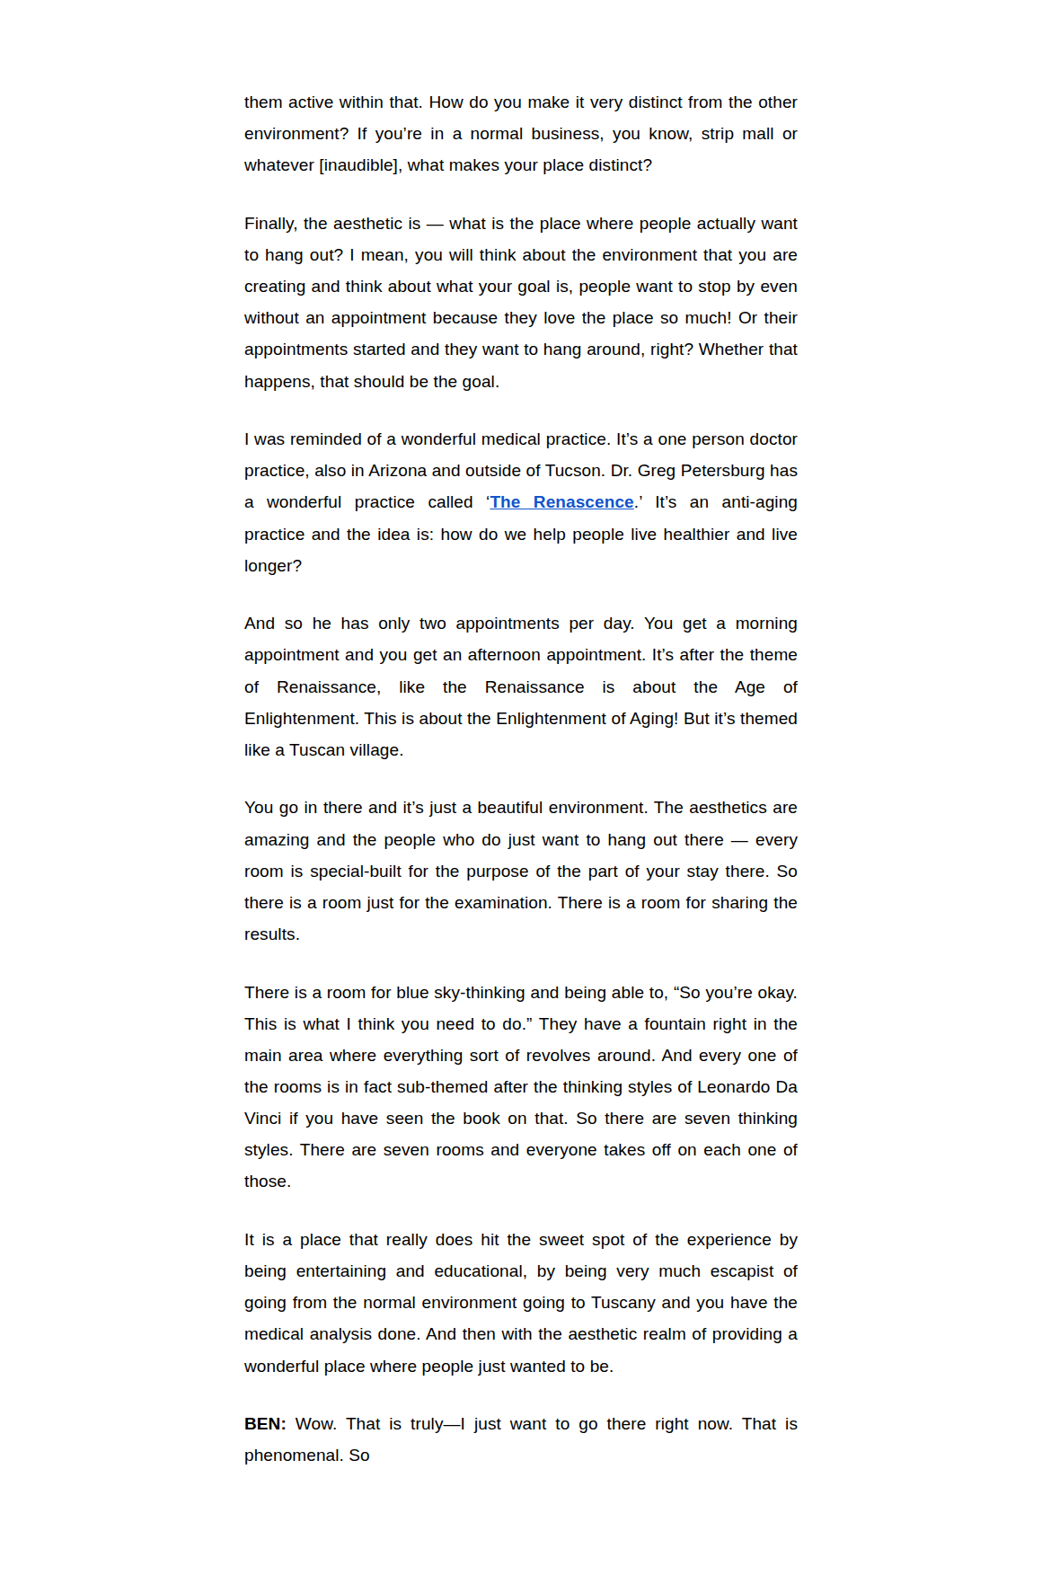them active within that. How do you make it very distinct from the other environment? If you’re in a normal business, you know, strip mall or whatever [inaudible], what makes your place distinct?
Finally, the aesthetic is — what is the place where people actually want to hang out? I mean, you will think about the environment that you are creating and think about what your goal is, people want to stop by even without an appointment because they love the place so much! Or their appointments started and they want to hang around, right? Whether that happens, that should be the goal.
I was reminded of a wonderful medical practice. It’s a one person doctor practice, also in Arizona and outside of Tucson. Dr. Greg Petersburg has a wonderful practice called ‘The Renascence.’ It’s an anti-aging practice and the idea is: how do we help people live healthier and live longer?
And so he has only two appointments per day. You get a morning appointment and you get an afternoon appointment. It’s after the theme of Renaissance, like the Renaissance is about the Age of Enlightenment. This is about the Enlightenment of Aging! But it’s themed like a Tuscan village.
You go in there and it’s just a beautiful environment. The aesthetics are amazing and the people who do just want to hang out there — every room is special-built for the purpose of the part of your stay there. So there is a room just for the examination. There is a room for sharing the results.
There is a room for blue sky-thinking and being able to, “So you’re okay. This is what I think you need to do.” They have a fountain right in the main area where everything sort of revolves around. And every one of the rooms is in fact sub-themed after the thinking styles of Leonardo Da Vinci if you have seen the book on that. So there are seven thinking styles. There are seven rooms and everyone takes off on each one of those.
It is a place that really does hit the sweet spot of the experience by being entertaining and educational, by being very much escapist of going from the normal environment going to Tuscany and you have the medical analysis done. And then with the aesthetic realm of providing a wonderful place where people just wanted to be.
BEN: Wow. That is truly—I just want to go there right now. That is phenomenal. So